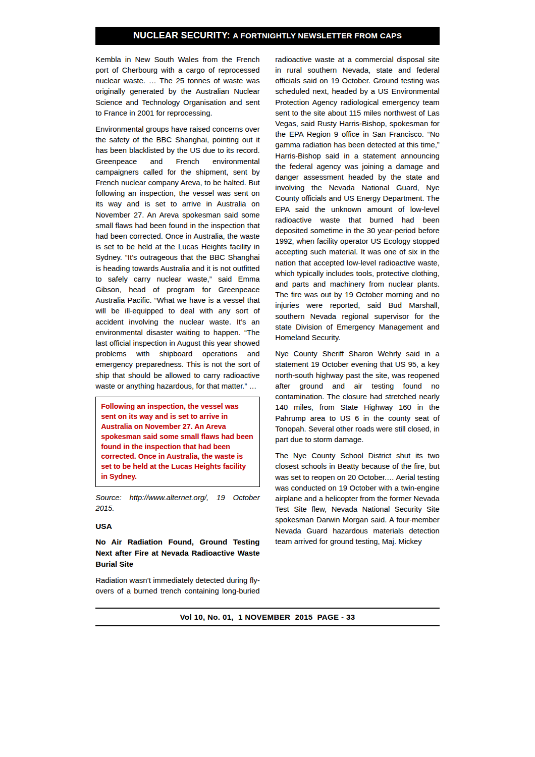NUCLEAR SECURITY: A FORTNIGHTLY NEWSLETTER FROM CAPS
Kembla in New South Wales from the French port of Cherbourg with a cargo of reprocessed nuclear waste. … The 25 tonnes of waste was originally generated by the Australian Nuclear Science and Technology Organisation and sent to France in 2001 for reprocessing.
Environmental groups have raised concerns over the safety of the BBC Shanghai, pointing out it has been blacklisted by the US due to its record. Greenpeace and French environmental campaigners called for the shipment, sent by French nuclear company Areva, to be halted. But following an inspection, the vessel was sent on its way and is set to arrive in Australia on November 27. An Areva spokesman said some small flaws had been found in the inspection that had been corrected. Once in Australia, the waste is set to be held at the Lucas Heights facility in Sydney. “It’s outrageous that the BBC Shanghai is heading towards Australia and it is not outfitted to safely carry nuclear waste,” said Emma Gibson, head of program for Greenpeace Australia Pacific. “What we have is a vessel that will be ill-equipped to deal with any sort of accident involving the nuclear waste. It’s an environmental disaster waiting to happen. “The last official inspection in August this year showed problems with shipboard operations and emergency preparedness. This is not the sort of ship that should be allowed to carry radioactive waste or anything hazardous, for that matter.” …
Following an inspection, the vessel was sent on its way and is set to arrive in Australia on November 27. An Areva spokesman said some small flaws had been found in the inspection that had been corrected. Once in Australia, the waste is set to be held at the Lucas Heights facility in Sydney.
Source: http://www.alternet.org/, 19 October 2015.
USA
No Air Radiation Found, Ground Testing Next after Fire at Nevada Radioactive Waste Burial Site
Radiation wasn’t immediately detected during fly-overs of a burned trench containing long-buried radioactive waste at a commercial disposal site in rural southern Nevada, state and federal officials said on 19 October. Ground testing was scheduled next, headed by a US Environmental Protection Agency radiological emergency team sent to the site about 115 miles northwest of Las Vegas, said Rusty Harris-Bishop, spokesman for the EPA Region 9 office in San Francisco. “No gamma radiation has been detected at this time,” Harris-Bishop said in a statement announcing the federal agency was joining a damage and danger assessment headed by the state and involving the Nevada National Guard, Nye County officials and US Energy Department. The EPA said the unknown amount of low-level radioactive waste that burned had been deposited sometime in the 30 year-period before 1992, when facility operator US Ecology stopped accepting such material. It was one of six in the nation that accepted low-level radioactive waste, which typically includes tools, protective clothing, and parts and machinery from nuclear plants. The fire was out by 19 October morning and no injuries were reported, said Bud Marshall, southern Nevada regional supervisor for the state Division of Emergency Management and Homeland Security.
Nye County Sheriff Sharon Wehrly said in a statement 19 October evening that US 95, a key north-south highway past the site, was reopened after ground and air testing found no contamination. The closure had stretched nearly 140 miles, from State Highway 160 in the Pahrump area to US 6 in the county seat of Tonopah. Several other roads were still closed, in part due to storm damage.
The Nye County School District shut its two closest schools in Beatty because of the fire, but was set to reopen on 20 October.… Aerial testing was conducted on 19 October with a twin-engine airplane and a helicopter from the former Nevada Test Site flew, Nevada National Security Site spokesman Darwin Morgan said. A four-member Nevada Guard hazardous materials detection team arrived for ground testing, Maj. Mickey
Vol 10, No. 01, 1 NOVEMBER 2015 PAGE - 33